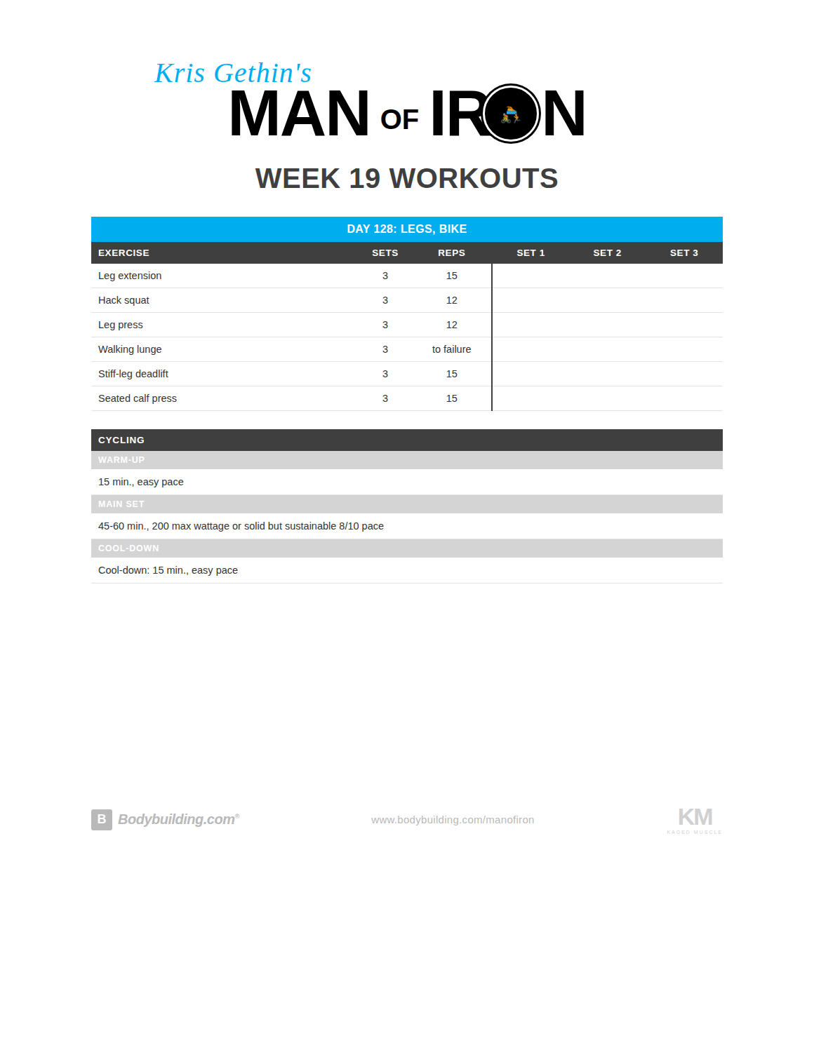Kris Gethin's
MAN OF IR 🏊 🚴🏃 N
WEEK 19 WORKOUTS
| DAY 128: LEGS, BIKE |
| --- |
| EXERCISE | SETS | REPS | SET 1 | SET 2 | SET 3 |
| Leg extension | 3 | 15 | | | |
| Hack squat | 3 | 12 | | | |
| Leg press | 3 | 12 | | | |
| Walking lunge | 3 | to failure | | | |
| Stiff-leg deadlift | 3 | 15 | | | |
| Seated calf press | 3 | 15 | | | |
CYCLING
WARM-UP
15 min., easy pace
MAIN SET
45-60 min., 200 max wattage or solid but sustainable 8/10 pace
COOL-DOWN
Cool-down: 15 min., easy pace
B
Bodybuilding.com®
www.bodybuilding.com/manofiron
KM
KAGED MUSCLE